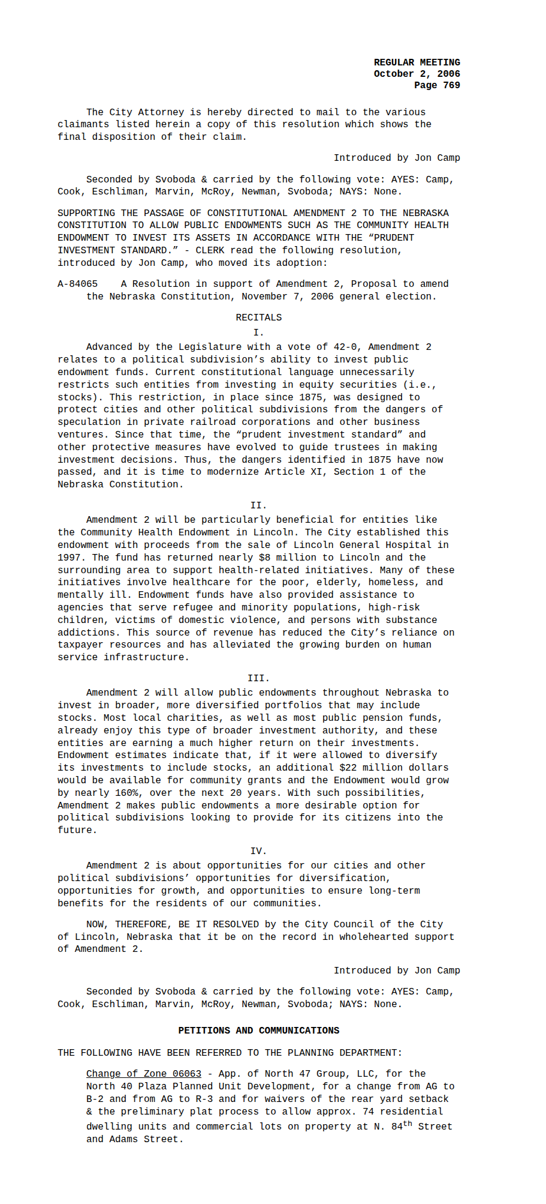REGULAR MEETING
October 2, 2006
Page 769
The City Attorney is hereby directed to mail to the various claimants listed herein a copy of this resolution which shows the final disposition of their claim.
Introduced by Jon Camp
Seconded by Svoboda & carried by the following vote: AYES: Camp, Cook, Eschliman, Marvin, McRoy, Newman, Svoboda; NAYS: None.
SUPPORTING THE PASSAGE OF CONSTITUTIONAL AMENDMENT 2 TO THE NEBRASKA CONSTITUTION TO ALLOW PUBLIC ENDOWMENTS SUCH AS THE COMMUNITY HEALTH ENDOWMENT TO INVEST ITS ASSETS IN ACCORDANCE WITH THE “PRUDENT INVESTMENT STANDARD.” - CLERK read the following resolution, introduced by Jon Camp, who moved its adoption:
A-84065 A Resolution in support of Amendment 2, Proposal to amend the Nebraska Constitution, November 7, 2006 general election.
RECITALS
I.
Advanced by the Legislature with a vote of 42-0, Amendment 2 relates to a political subdivision’s ability to invest public endowment funds. Current constitutional language unnecessarily restricts such entities from investing in equity securities (i.e., stocks). This restriction, in place since 1875, was designed to protect cities and other political subdivisions from the dangers of speculation in private railroad corporations and other business ventures. Since that time, the “prudent investment standard” and other protective measures have evolved to guide trustees in making investment decisions. Thus, the dangers identified in 1875 have now passed, and it is time to modernize Article XI, Section 1 of the Nebraska Constitution.
II.
Amendment 2 will be particularly beneficial for entities like the Community Health Endowment in Lincoln. The City established this endowment with proceeds from the sale of Lincoln General Hospital in 1997. The fund has returned nearly $8 million to Lincoln and the surrounding area to support health-related initiatives. Many of these initiatives involve healthcare for the poor, elderly, homeless, and mentally ill. Endowment funds have also provided assistance to agencies that serve refugee and minority populations, high-risk children, victims of domestic violence, and persons with substance addictions. This source of revenue has reduced the City’s reliance on taxpayer resources and has alleviated the growing burden on human service infrastructure.
III.
Amendment 2 will allow public endowments throughout Nebraska to invest in broader, more diversified portfolios that may include stocks. Most local charities, as well as most public pension funds, already enjoy this type of broader investment authority, and these entities are earning a much higher return on their investments. Endowment estimates indicate that, if it were allowed to diversify its investments to include stocks, an additional $22 million dollars would be available for community grants and the Endowment would grow by nearly 160%, over the next 20 years. With such possibilities, Amendment 2 makes public endowments a more desirable option for political subdivisions looking to provide for its citizens into the future.
IV.
Amendment 2 is about opportunities for our cities and other political subdivisions’ opportunities for diversification, opportunities for growth, and opportunities to ensure long-term benefits for the residents of our communities.
NOW, THEREFORE, BE IT RESOLVED by the City Council of the City of Lincoln, Nebraska that it be on the record in wholehearted support of Amendment 2.
Introduced by Jon Camp
Seconded by Svoboda & carried by the following vote: AYES: Camp, Cook, Eschliman, Marvin, McRoy, Newman, Svoboda; NAYS: None.
Petitions and Communications
THE FOLLOWING HAVE BEEN REFERRED TO THE PLANNING DEPARTMENT:
Change of Zone 06063 - App. of North 47 Group, LLC, for the North 40 Plaza Planned Unit Development, for a change from AG to B-2 and from AG to R-3 and for waivers of the rear yard setback & the preliminary plat process to allow approx. 74 residential dwelling units and commercial lots on property at N. 84th Street and Adams Street.